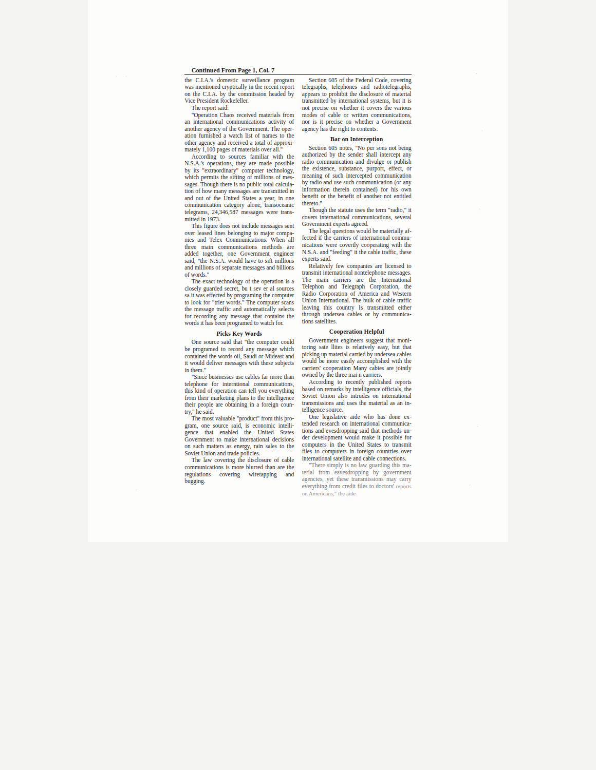·
·
·
·
·
·
·
·
Continued From Page 1, Col. 7
the C.I.A.'s domestic surveillance program was mentioned cryptically in the recent report on the C.I.A. by the commission headed by Vice President Rockefeller.
The report said:
"Operation Chaos received materials from an international communications activity of another agency of the Government. The operation furnished a watch list of names to the other agency and received a total of approximately 1,100 pages of materials over all."
According to sources familiar with the N.S.A.'s operations, they are made possible by its "extraordinary" computer technology, which permits the sifting of millions of messages. Though there is no public total calculation of how many messages are transmitted in and out of the United States a year, in one communication category alone, transoceanic telegrams, 24,346,587 messages were transmitted in 1973.
This figure does not include messages sent over leased lines belonging to major companies and Telex Communications. When all three main communications methods are added together, one Government engineer said, "the N.S.A. would have to sift millions and millions of separate messages and billions of words."
The exact technology of the operation is a closely guarded secret, bu t sev er al sources sa it was effected by programing the computer to look for "trier words." The computer scans the message traffic and automatically selects for recording any message that contains the words it has been programed to watch for.
Picks Key Words
One source said that "the computer could be programed to record any message which contained the words oil, Saudi or Mideast and it would deliver messages with these subjects in them."
"Since businesses use cables far more than telephone for interntional communications, this kind of operation can tell you everything from their marketing plans to the intelligence their people are obtaining in a foreign country," he said.
The most valuable "product" from this program, one source said, is economic intelligence that enabled the United States Government to make international decisions on such matters as energy, rain sales to the Soviet Union and trade policies.
The law covering the disclosure of cable communications is more blurred than are the regulations covering wiretapping and bugging.
Section 605 of the Federal Code, covering telegraphs, telephones and radiotelegraphs, appears to prohibit the disclosure of material transmitted by international systems, but it is not precise on whether it covers the various modes of cable or written communications, nor is it precise on whether a Government agency has the right to contents.
Bar on Interception
Section 605 notes, "No per sons not being authorized by the sender shall intercept any radio communication and divulge or publish the existence, substance, purport, effect, or meaning of such intercepted communication by radio and use such communication (or any information therein contained) for his own benefit or the benefit of another not entitled thereto."
Though the statute uses the term "radio," it covers international communications, several Government experts agreed.
The legal questions would be materially affected if the carriers of international communications were covertly cooperating with the N.S.A. and "feeding" it the cable traffic, these experts said.
Relatively few companies are licensed to transmit international nontelephone messages. The main carriers are the International Telephon and Telegraph Corporation, the Radio Corporation of America and Western Union International. The bulk of cable traffic leaving this country Is transmitted either through undersea cables or by communications satellites.
Cooperation Helpful
Government engineers suggest that monitoring sate llites is relatively easy, but that picking up material carried by undersea cables would be more easily accomplished with the carriers' cooperation Many cabies are jointly owned by the three mai n carriers.
According to recently published reports based on remarks by intelligence officials, the Soviet Union also intrudes on international transmissions and uses the material as an intelligence source.
One legislative aide who has done extended research on international communications and evesdropping said that methods under development would make it possible for computers in the United States to transmit files to computers in foreign countries over international satellite and cable connections.
"There simply is no law guarding this material from eavesdropping by government agencies, yet these transmissions may carry everything from credit files to doctors' reports on Americans," the aide